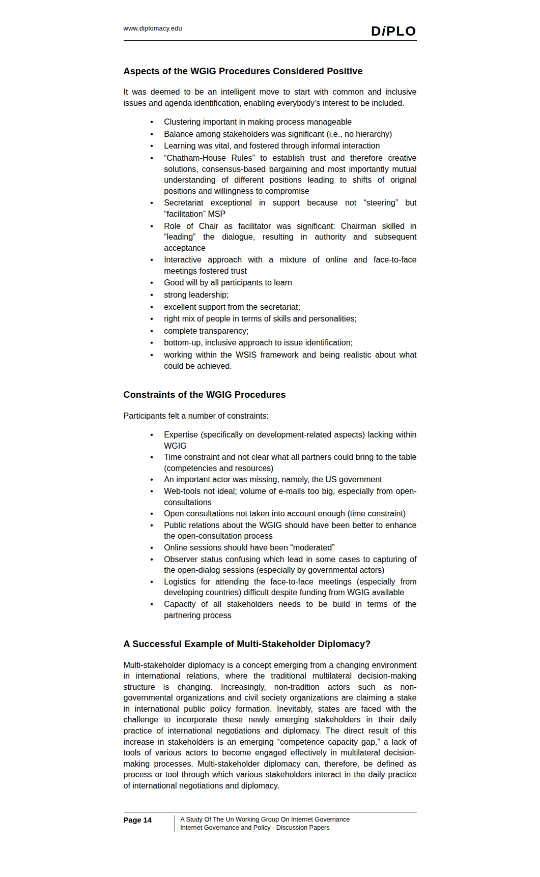www.diplomacy.edu
Di PLO
Aspects of the WGIG Procedures Considered Positive
It was deemed to be an intelligent move to start with common and inclusive issues and agenda identification, enabling everybody’s interest to be included.
Clustering important in making process manageable
Balance among stakeholders was significant (i.e., no hierarchy)
Learning was vital, and fostered through informal interaction
“Chatham-House Rules” to establish trust and therefore creative solutions, consensus-based bargaining and most importantly mutual understanding of different positions leading to shifts of original positions and willingness to compromise
Secretariat exceptional in support because not “steering” but “facilitation” MSP
Role of Chair as facilitator was significant: Chairman skilled in “leading” the dialogue, resulting in authority and subsequent acceptance
Interactive approach with a mixture of online and face-to-face meetings fostered trust
Good will by all participants to learn
strong leadership;
excellent support from the secretariat;
right mix of people in terms of skills and personalities;
complete transparency;
bottom-up, inclusive approach to issue identification;
working within the WSIS framework and being realistic about what could be achieved.
Constraints of the WGIG Procedures
Participants felt a number of constraints:
Expertise (specifically on development-related aspects) lacking within WGIG
Time constraint and not clear what all partners could bring to the table (competencies and resources)
An important actor was missing, namely, the US government
Web-tools not ideal; volume of e-mails too big, especially from open-consultations
Open consultations not taken into account enough (time constraint)
Public relations about the WGIG should have been better to enhance the open-consultation process
Online sessions should have been “moderated”
Observer status confusing which lead in some cases to capturing of the open-dialog sessions (especially by governmental actors)
Logistics for attending the face-to-face meetings (especially from developing countries) difficult despite funding from WGIG available
Capacity of all stakeholders needs to be build in terms of the partnering process
A Successful Example of Multi-Stakeholder Diplomacy?
Multi-stakeholder diplomacy is a concept emerging from a changing environment in international relations, where the traditional multilateral decision-making structure is changing. Increasingly, non-tradition actors such as non-governmental organizations and civil society organizations are claiming a stake in international public policy formation. Inevitably, states are faced with the challenge to incorporate these newly emerging stakeholders in their daily practice of international negotiations and diplomacy. The direct result of this increase in stakeholders is an emerging “competence capacity gap,” a lack of tools of various actors to become engaged effectively in multilateral decision-making processes. Multi-stakeholder diplomacy can, therefore, be defined as process or tool through which various stakeholders interact in the daily practice of international negotiations and diplomacy.
Page 14
A Study Of The Un Working Group On Internet Governance
Internet Governance and Policy - Discussion Papers